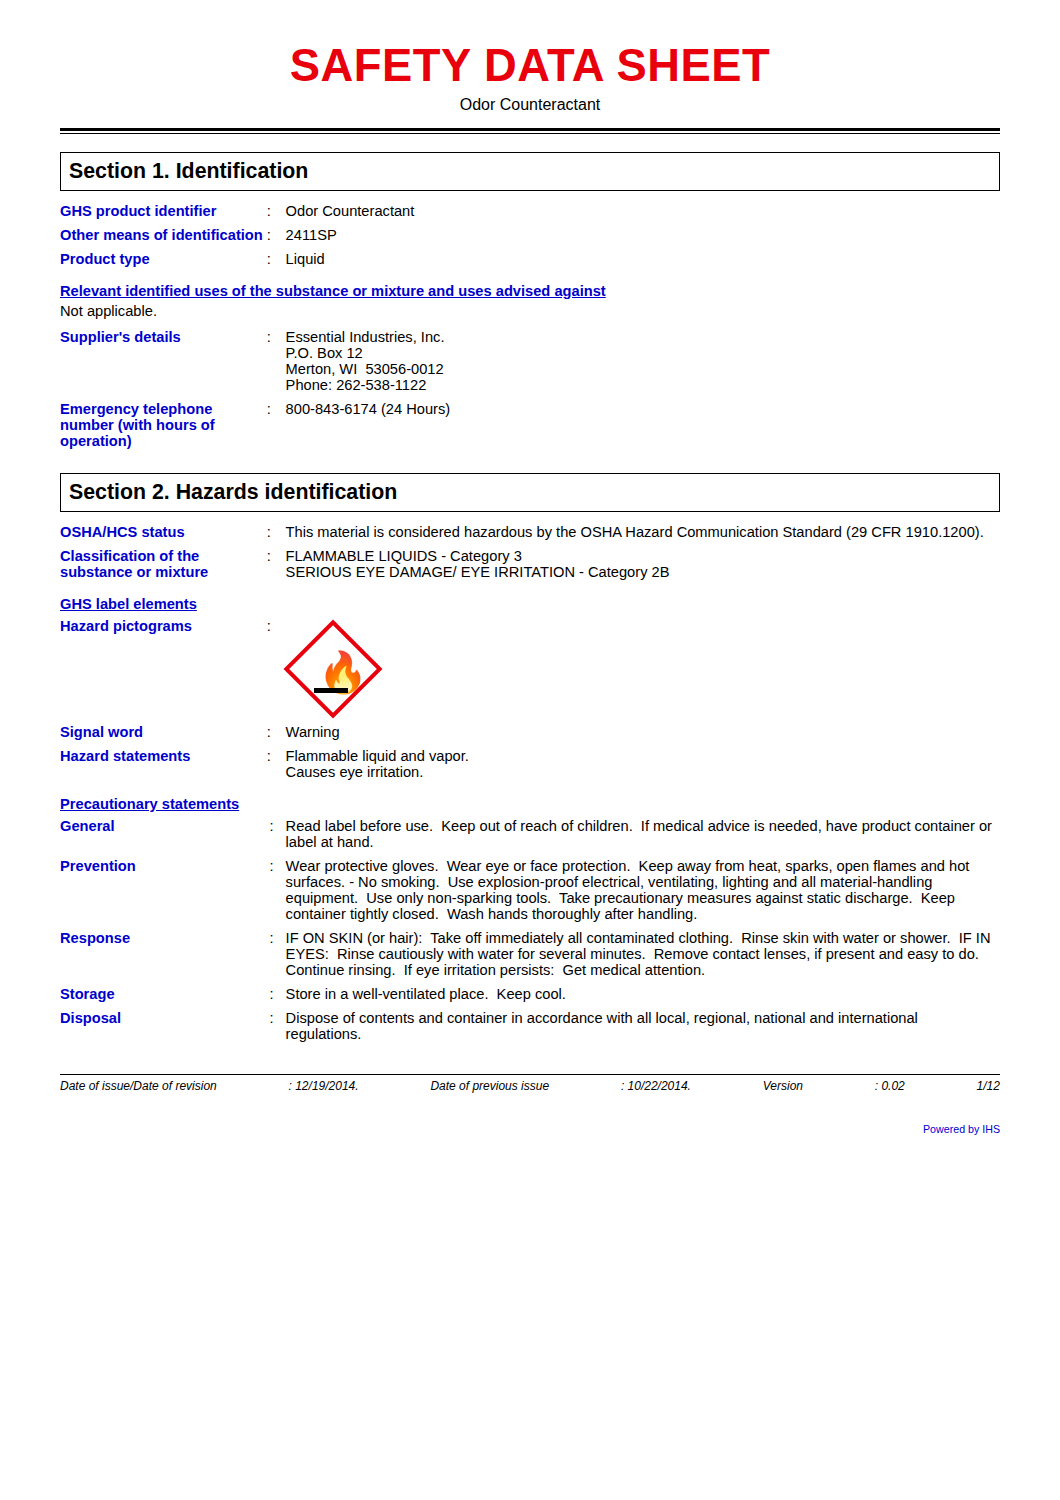SAFETY DATA SHEET
Odor Counteractant
Section 1. Identification
| GHS product identifier | : | Odor Counteractant |
| Other means of identification | : | 2411SP |
| Product type | : | Liquid |
Relevant identified uses of the substance or mixture and uses advised against
Not applicable.
| Supplier's details | : | Essential Industries, Inc. P.O. Box 12 Merton, WI 53056-0012 Phone: 262-538-1122 |
| Emergency telephone number (with hours of operation) | : | 800-843-6174 (24 Hours) |
Section 2. Hazards identification
| OSHA/HCS status | : | This material is considered hazardous by the OSHA Hazard Communication Standard (29 CFR 1910.1200). |
| Classification of the substance or mixture | : | FLAMMABLE LIQUIDS - Category 3 SERIOUS EYE DAMAGE/ EYE IRRITATION - Category 2B |
GHS label elements
| Hazard pictograms | : | 🔥 |
| Signal word | : | Warning |
| Hazard statements | : | Flammable liquid and vapor. Causes eye irritation. |
Precautionary statements
| General | : | Read label before use. Keep out of reach of children. If medical advice is needed, have product container or label at hand. |
| Prevention | : | Wear protective gloves. Wear eye or face protection. Keep away from heat, sparks, open flames and hot surfaces. - No smoking. Use explosion-proof electrical, ventilating, lighting and all material-handling equipment. Use only non-sparking tools. Take precautionary measures against static discharge. Keep container tightly closed. Wash hands thoroughly after handling. |
| Response | : | IF ON SKIN (or hair): Take off immediately all contaminated clothing. Rinse skin with water or shower. IF IN EYES: Rinse cautiously with water for several minutes. Remove contact lenses, if present and easy to do. Continue rinsing. If eye irritation persists: Get medical attention. |
| Storage | : | Store in a well-ventilated place. Keep cool. |
| Disposal | : | Dispose of contents and container in accordance with all local, regional, national and international regulations. |
Date of issue/Date of revision : 12/19/2014. Date of previous issue : 10/22/2014. Version : 0.02 1/12
Powered by IHS